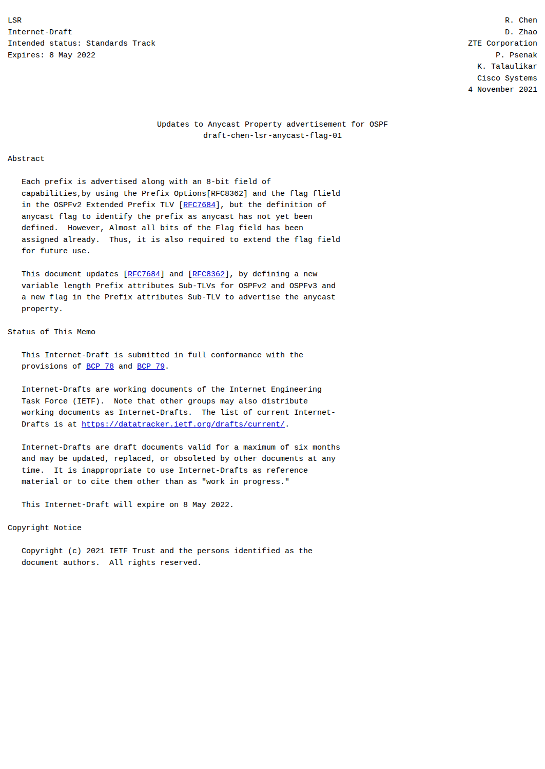LSR R. Chen
Internet-Draft D. Zhao
Intended status: Standards Track ZTE Corporation
Expires: 8 May 2022 P. Psenak
 K. Talaulikar
 Cisco Systems
 4 November 2021
Updates to Anycast Property advertisement for OSPF
draft-chen-lsr-anycast-flag-01
Abstract
   Each prefix is advertised along with an 8-bit field of
   capabilities,by using the Prefix Options[RFC8362] and the flag flield
   in the OSPFv2 Extended Prefix TLV [RFC7684], but the definition of
   anycast flag to identify the prefix as anycast has not yet been
   defined.  However, Almost all bits of the Flag field has been
   assigned already.  Thus, it is also required to extend the flag field
   for future use.
   This document updates [RFC7684] and [RFC8362], by defining a new
   variable length Prefix attributes Sub-TLVs for OSPFv2 and OSPFv3 and
   a new flag in the Prefix attributes Sub-TLV to advertise the anycast
   property.
Status of This Memo
   This Internet-Draft is submitted in full conformance with the
   provisions of BCP 78 and BCP 79.
   Internet-Drafts are working documents of the Internet Engineering
   Task Force (IETF).  Note that other groups may also distribute
   working documents as Internet-Drafts.  The list of current Internet-
   Drafts is at https://datatracker.ietf.org/drafts/current/.
   Internet-Drafts are draft documents valid for a maximum of six months
   and may be updated, replaced, or obsoleted by other documents at any
   time.  It is inappropriate to use Internet-Drafts as reference
   material or to cite them other than as "work in progress."
   This Internet-Draft will expire on 8 May 2022.
Copyright Notice
   Copyright (c) 2021 IETF Trust and the persons identified as the
   document authors.  All rights reserved.